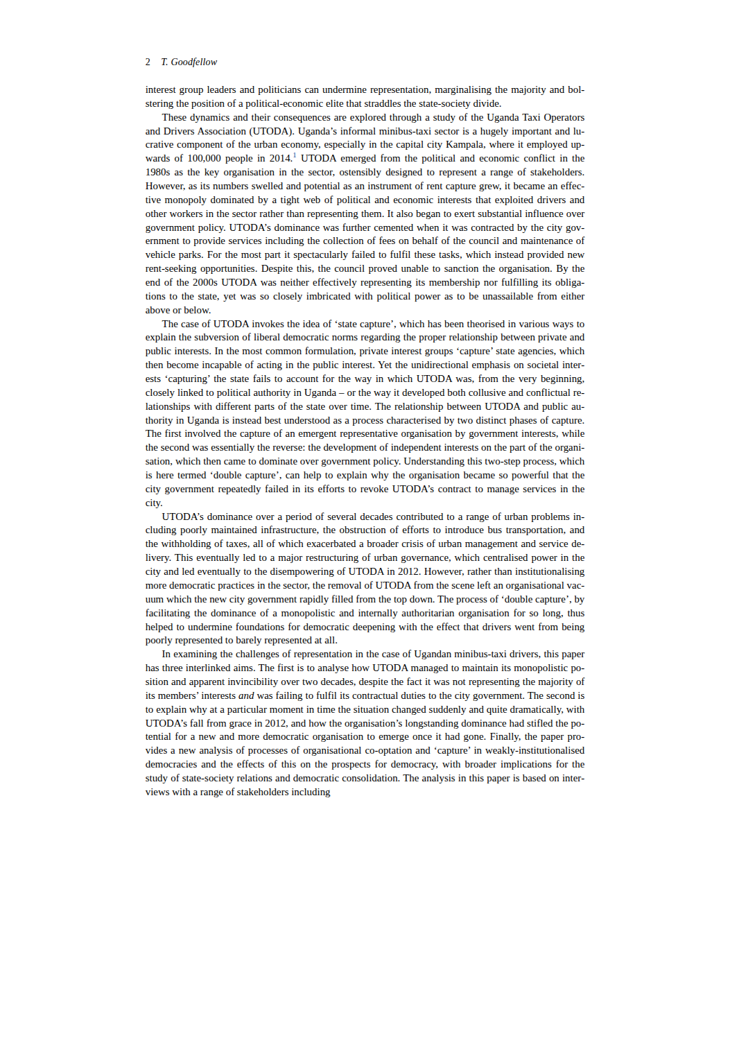2 T. Goodfellow
interest group leaders and politicians can undermine representation, marginalising the majority and bolstering the position of a political-economic elite that straddles the state-society divide.
These dynamics and their consequences are explored through a study of the Uganda Taxi Operators and Drivers Association (UTODA). Uganda’s informal minibus-taxi sector is a hugely important and lucrative component of the urban economy, especially in the capital city Kampala, where it employed upwards of 100,000 people in 2014.1 UTODA emerged from the political and economic conflict in the 1980s as the key organisation in the sector, ostensibly designed to represent a range of stakeholders. However, as its numbers swelled and potential as an instrument of rent capture grew, it became an effective monopoly dominated by a tight web of political and economic interests that exploited drivers and other workers in the sector rather than representing them. It also began to exert substantial influence over government policy. UTODA’s dominance was further cemented when it was contracted by the city government to provide services including the collection of fees on behalf of the council and maintenance of vehicle parks. For the most part it spectacularly failed to fulfil these tasks, which instead provided new rent-seeking opportunities. Despite this, the council proved unable to sanction the organisation. By the end of the 2000s UTODA was neither effectively representing its membership nor fulfilling its obligations to the state, yet was so closely imbricated with political power as to be unassailable from either above or below.
The case of UTODA invokes the idea of ‘state capture’, which has been theorised in various ways to explain the subversion of liberal democratic norms regarding the proper relationship between private and public interests. In the most common formulation, private interest groups ‘capture’ state agencies, which then become incapable of acting in the public interest. Yet the unidirectional emphasis on societal interests ‘capturing’ the state fails to account for the way in which UTODA was, from the very beginning, closely linked to political authority in Uganda – or the way it developed both collusive and conflictual relationships with different parts of the state over time. The relationship between UTODA and public authority in Uganda is instead best understood as a process characterised by two distinct phases of capture. The first involved the capture of an emergent representative organisation by government interests, while the second was essentially the reverse: the development of independent interests on the part of the organisation, which then came to dominate over government policy. Understanding this two-step process, which is here termed ‘double capture’, can help to explain why the organisation became so powerful that the city government repeatedly failed in its efforts to revoke UTODA’s contract to manage services in the city.
UTODA’s dominance over a period of several decades contributed to a range of urban problems including poorly maintained infrastructure, the obstruction of efforts to introduce bus transportation, and the withholding of taxes, all of which exacerbated a broader crisis of urban management and service delivery. This eventually led to a major restructuring of urban governance, which centralised power in the city and led eventually to the disempowering of UTODA in 2012. However, rather than institutionalising more democratic practices in the sector, the removal of UTODA from the scene left an organisational vacuum which the new city government rapidly filled from the top down. The process of ‘double capture’, by facilitating the dominance of a monopolistic and internally authoritarian organisation for so long, thus helped to undermine foundations for democratic deepening with the effect that drivers went from being poorly represented to barely represented at all.
In examining the challenges of representation in the case of Ugandan minibus-taxi drivers, this paper has three interlinked aims. The first is to analyse how UTODA managed to maintain its monopolistic position and apparent invincibility over two decades, despite the fact it was not representing the majority of its members’ interests and was failing to fulfil its contractual duties to the city government. The second is to explain why at a particular moment in time the situation changed suddenly and quite dramatically, with UTODA’s fall from grace in 2012, and how the organisation’s longstanding dominance had stifled the potential for a new and more democratic organisation to emerge once it had gone. Finally, the paper provides a new analysis of processes of organisational co-optation and ‘capture’ in weakly-institutionalised democracies and the effects of this on the prospects for democracy, with broader implications for the study of state-society relations and democratic consolidation. The analysis in this paper is based on interviews with a range of stakeholders including